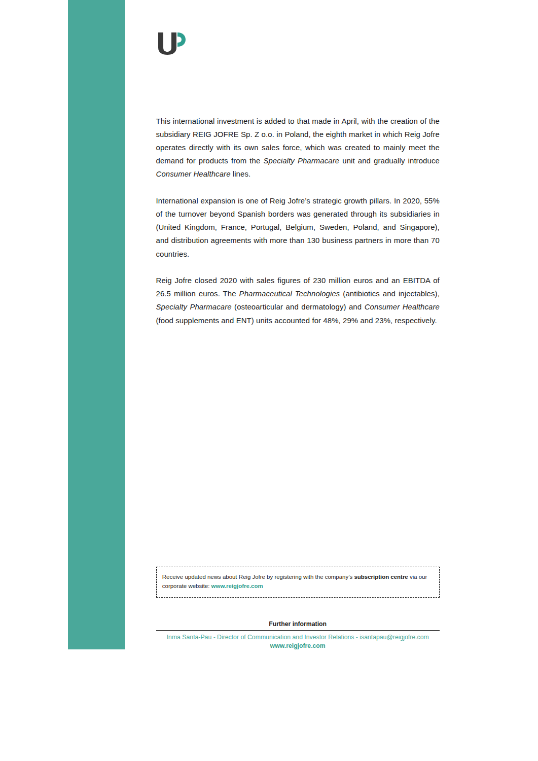This international investment is added to that made in April, with the creation of the subsidiary REIG JOFRE Sp. Z o.o. in Poland, the eighth market in which Reig Jofre operates directly with its own sales force, which was created to mainly meet the demand for products from the Specialty Pharmacare unit and gradually introduce Consumer Healthcare lines.
International expansion is one of Reig Jofre’s strategic growth pillars. In 2020, 55% of the turnover beyond Spanish borders was generated through its subsidiaries in (United Kingdom, France, Portugal, Belgium, Sweden, Poland, and Singapore), and distribution agreements with more than 130 business partners in more than 70 countries.
Reig Jofre closed 2020 with sales figures of 230 million euros and an EBITDA of 26.5 million euros. The Pharmaceutical Technologies (antibiotics and injectables), Specialty Pharmacare (osteoarticular and dermatology) and Consumer Healthcare (food supplements and ENT) units accounted for 48%, 29% and 23%, respectively.
Receive updated news about Reig Jofre by registering with the company’s subscription centre via our corporate website: www.reigjofre.com
Further information
Inma Santa-Pau - Director of Communication and Investor Relations - isantapau@reigjofre.com
www.reigjofre.com